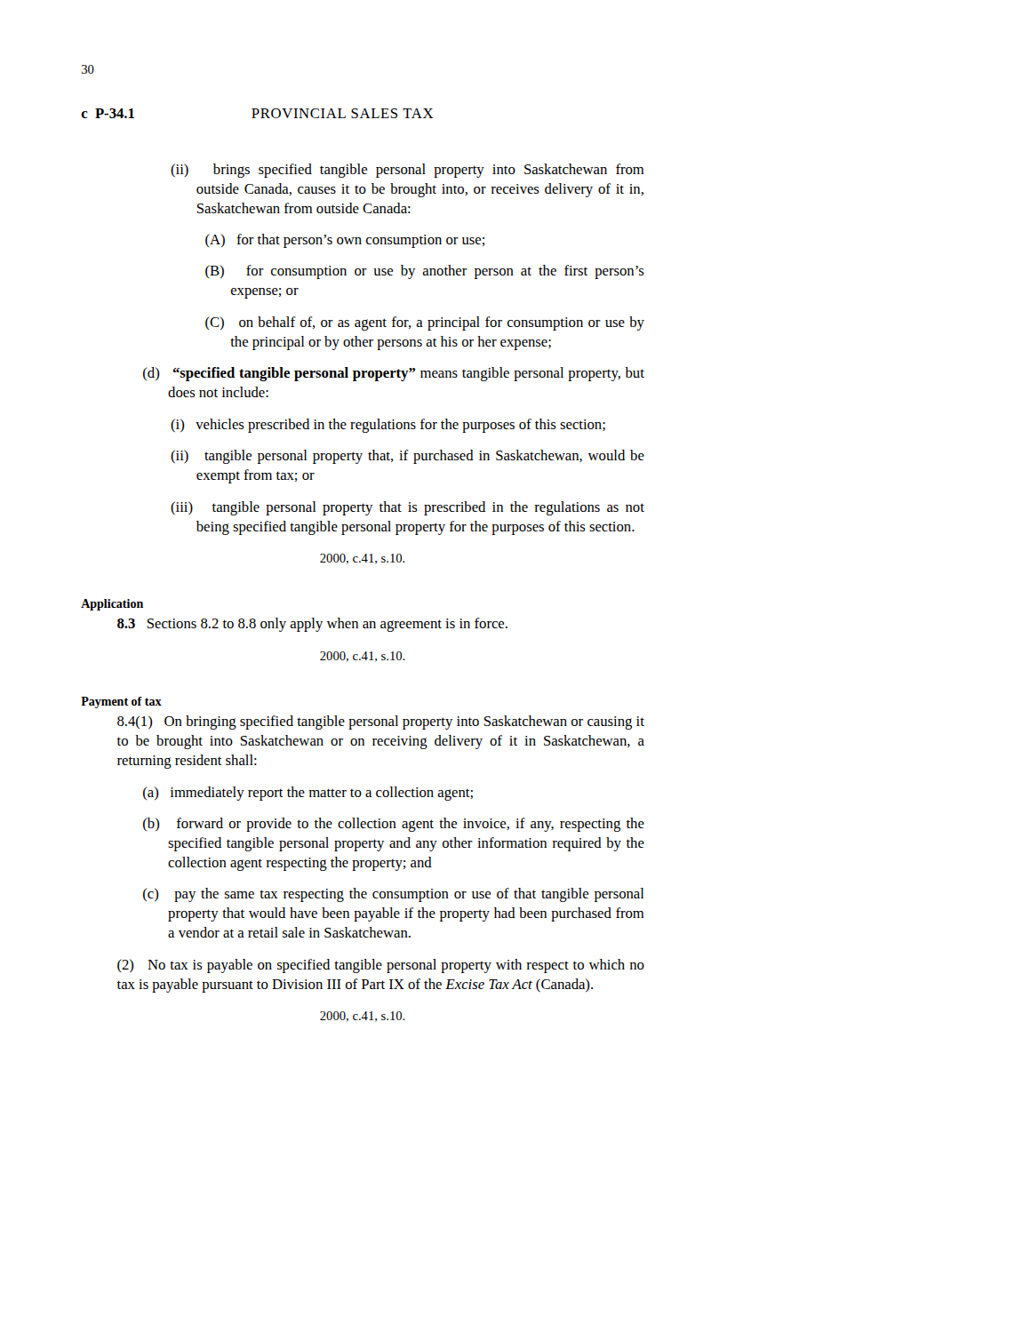30
c P-34.1 PROVINCIAL SALES TAX
(ii) brings specified tangible personal property into Saskatchewan from outside Canada, causes it to be brought into, or receives delivery of it in, Saskatchewan from outside Canada:
(A) for that person’s own consumption or use;
(B) for consumption or use by another person at the first person’s expense; or
(C) on behalf of, or as agent for, a principal for consumption or use by the principal or by other persons at his or her expense;
(d) “specified tangible personal property” means tangible personal property, but does not include:
(i) vehicles prescribed in the regulations for the purposes of this section;
(ii) tangible personal property that, if purchased in Saskatchewan, would be exempt from tax; or
(iii) tangible personal property that is prescribed in the regulations as not being specified tangible personal property for the purposes of this section.
2000, c.41, s.10.
Application
8.3 Sections 8.2 to 8.8 only apply when an agreement is in force.
2000, c.41, s.10.
Payment of tax
8.4(1) On bringing specified tangible personal property into Saskatchewan or causing it to be brought into Saskatchewan or on receiving delivery of it in Saskatchewan, a returning resident shall:
(a) immediately report the matter to a collection agent;
(b) forward or provide to the collection agent the invoice, if any, respecting the specified tangible personal property and any other information required by the collection agent respecting the property; and
(c) pay the same tax respecting the consumption or use of that tangible personal property that would have been payable if the property had been purchased from a vendor at a retail sale in Saskatchewan.
(2) No tax is payable on specified tangible personal property with respect to which no tax is payable pursuant to Division III of Part IX of the Excise Tax Act (Canada).
2000, c.41, s.10.